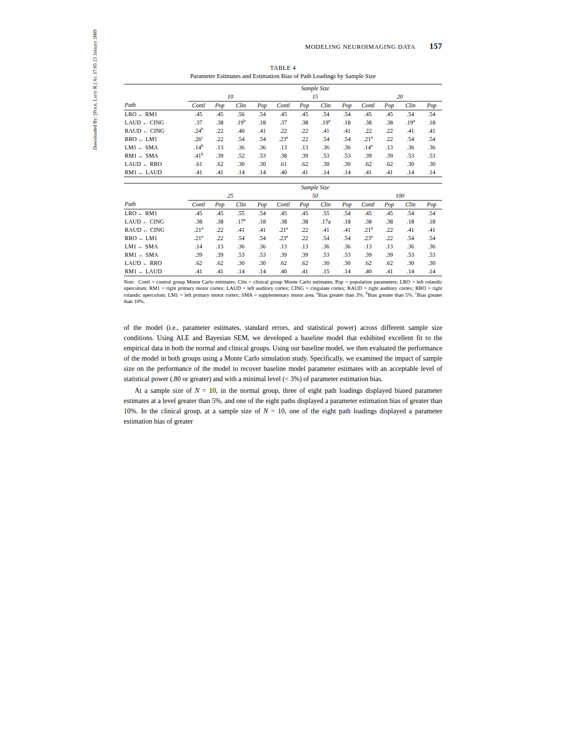Downloaded By: [Price, Larry R.] At: 17:05 23 January 2009
MODELING NEUROIMAGING DATA 157
TABLE 4
Parameter Estimates and Estimation Bias of Path Loadings by Sample Size
| | Sample Size |
| | 10 | 15 | 20 |
| Path | Contl | Pop | Clin | Pop | Contl | Pop | Clin | Pop | Contl | Pop | Clin | Pop |
| LRO ← RM1 | .45 | .45 | .56 | .54 | .45 | .45 | .54 | .54 | .45 | .45 | .54 | .54 |
| LAUD ← CING | .37 | .38 | .19 b | .18 | .37 | .38 | .19 a | .18 | .38 | .38 | .19 a | .18 |
| RAUD ← CING | .24 b | .22 | .40 | .41 | .22 | .22 | .41 | .41 | .22 | .22 | .41 | .41 |
| RRO ← LM1 | .26 c | .22 | .54 | .54 | .23 a | .22 | .54 | .54 | .21 a | .22 | .54 | .54 |
| LM1 ← SMA | .14 b | .13 | .36 | .36 | .13 | .13 | .36 | .36 | .14 a | .13 | .36 | .36 |
| RM1 ← SMA | .41 b | .39 | .52 | .53 | .38 | .39 | .53 | .53 | .39 | .39 | .53 | .53 |
| LAUD ← RRO | .61 | .62 | .30 | .30 | .61 | .62 | .30 | .30 | .62 | .62 | .30 | .30 |
| RM1 ← LAUD | .41 | .41 | .14 | .14 | .40 | .41 | .14 | .14 | .41 | .41 | .14 | .14 |
| | Sample Size |
| | 25 | 50 | 100 |
| Path | Contl | Pop | Clin | Pop | Contl | Pop | Clin | Pop | Contl | Pop | Clin | Pop |
| LRO ← RM1 | .45 | .45 | .55 | .54 | .45 | .45 | .55 | .54 | .45 | .45 | .54 | .54 |
| LAUD ← CING | .38 | .38 | .17 a | .18 | .38 | .38 | .17a | .18 | .38 | .38 | .18 | .18 |
| RAUD ← CING | .21 a | .22 | .41 | .41 | .21 a | .22 | .41 | .41 | .21 a | .22 | .41 | .41 |
| RRO ← LM1 | .21 a | .22 | .54 | .54 | .23 a | .22 | .54 | .54 | .23 a | .22 | .54 | .54 |
| LM1 ← SMA | .14 | .13 | .36 | .36 | .13 | .13 | .36 | .36 | .13 | .13 | .36 | .36 |
| RM1 ← SMA | .39 | .39 | .53 | .53 | .39 | .39 | .53 | .53 | .39 | .39 | .53 | .53 |
| LAUD ← RRO | .62 | .62 | .30 | .30 | .62 | .62 | .30 | .30 | .62 | .62 | .30 | .30 |
| RM1 ← LAUD | .41 | .41 | .14 | .14 | .40 | .41 | .15 | .14 | .40 | .41 | .14 | .14 |
Note. Contl = control group Monte Carlo estimates; Clin = clinical group Monte Carlo estimates; Pop = population parameters; LRO = left rolandic operculum; RM1 = right primary motor cortex; LAUD = left auditory cortex; CING = cingulate cortex; RAUD = right auditory cortex; RRO = right rolandic operculum; LM1 = left primary motor cortex; SMA = supplementary motor area. aBias greater than 3%. bBias greater than 5%. cBias greater than 10%.
of the model (i.e., parameter estimates, standard errors, and statistical power) across different sample size conditions. Using ALE and Bayesian SEM, we developed a baseline model that exhibited excellent fit to the empirical data in both the normal and clinical groups. Using our baseline model, we then evaluated the performance of the model in both groups using a Monte Carlo simulation study. Specifically, we examined the impact of sample size on the performance of the model to recover baseline model parameter estimates with an acceptable level of statistical power (.80 or greater) and with a minimal level (< 3%) of parameter estimation bias.
At a sample size of N = 10, in the normal group, three of eight path loadings displayed biased parameter estimates at a level greater than 5%, and one of the eight paths displayed a parameter estimation bias of greater than 10%. In the clinical group, at a sample size of N = 10, one of the eight path loadings displayed a parameter estimation bias of greater